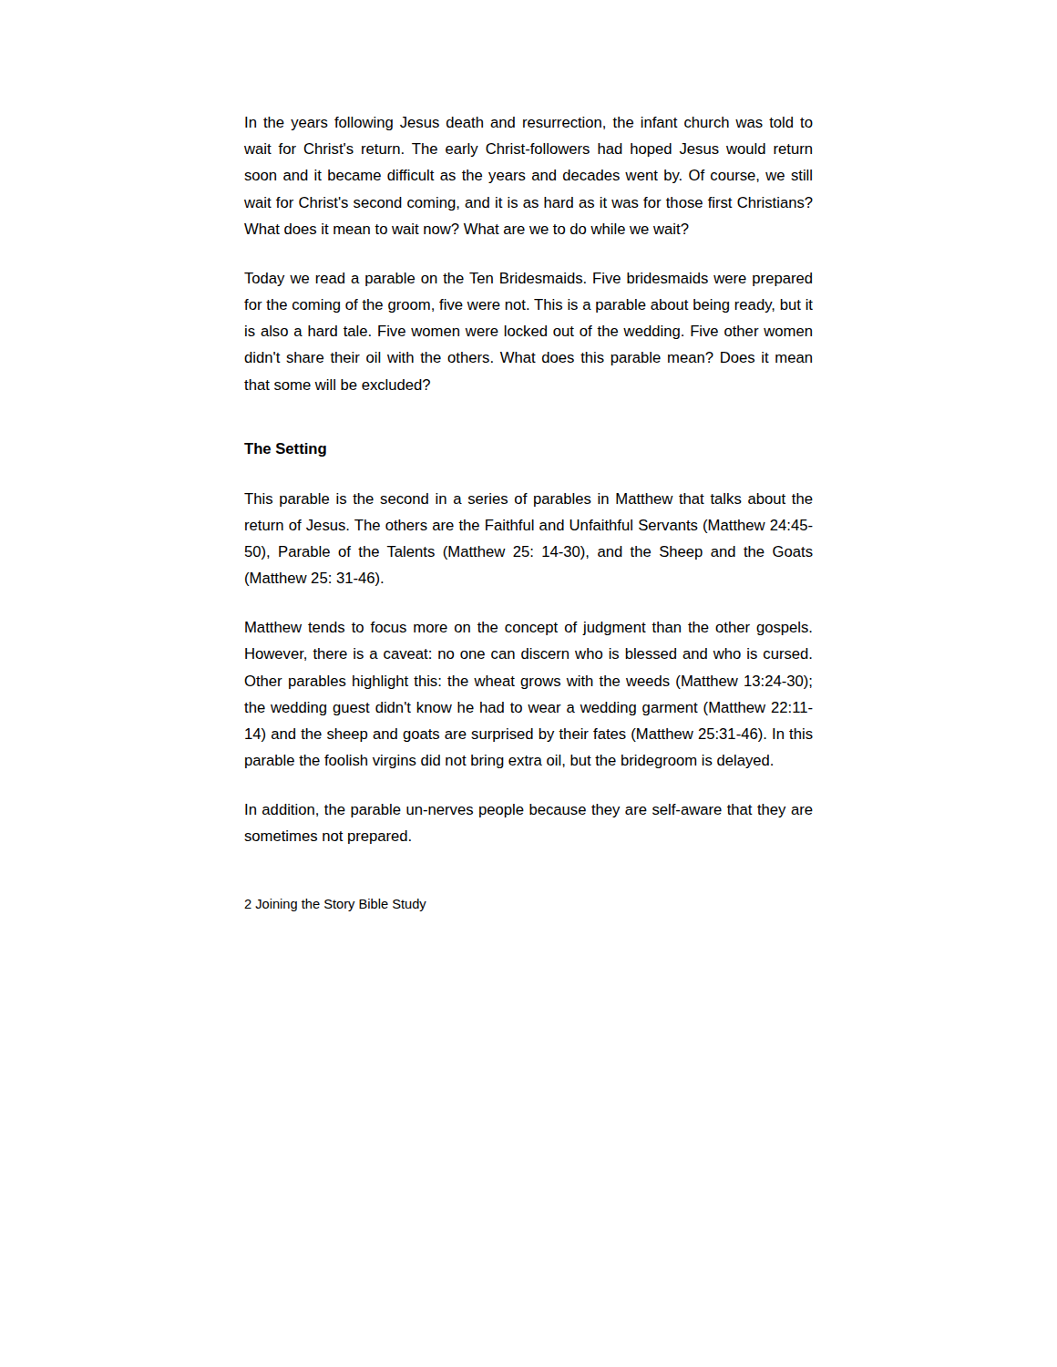In the years following Jesus death and resurrection, the infant church was told to wait for Christ's return. The early Christ-followers had hoped Jesus would return soon and it became difficult as the years and decades went by. Of course, we still wait for Christ's second coming, and it is as hard as it was for those first Christians? What does it mean to wait now? What are we to do while we wait?
Today we read a parable on the Ten Bridesmaids. Five bridesmaids were prepared for the coming of the groom, five were not. This is a parable about being ready, but it is also a hard tale. Five women were locked out of the wedding. Five other women didn't share their oil with the others. What does this parable mean? Does it mean that some will be excluded?
The Setting
This parable is the second in a series of parables in Matthew that talks about the return of Jesus. The others are the Faithful and Unfaithful Servants (Matthew 24:45-50), Parable of the Talents (Matthew 25: 14-30), and the Sheep and the Goats (Matthew 25: 31-46).
Matthew tends to focus more on the concept of judgment than the other gospels. However, there is a caveat: no one can discern who is blessed and who is cursed. Other parables highlight this: the wheat grows with the weeds (Matthew 13:24-30); the wedding guest didn't know he had to wear a wedding garment (Matthew 22:11-14) and the sheep and goats are surprised by their fates (Matthew 25:31-46). In this parable the foolish virgins did not bring extra oil, but the bridegroom is delayed.
In addition, the parable un-nerves people because they are self-aware that they are sometimes not prepared.
2 Joining the Story Bible Study